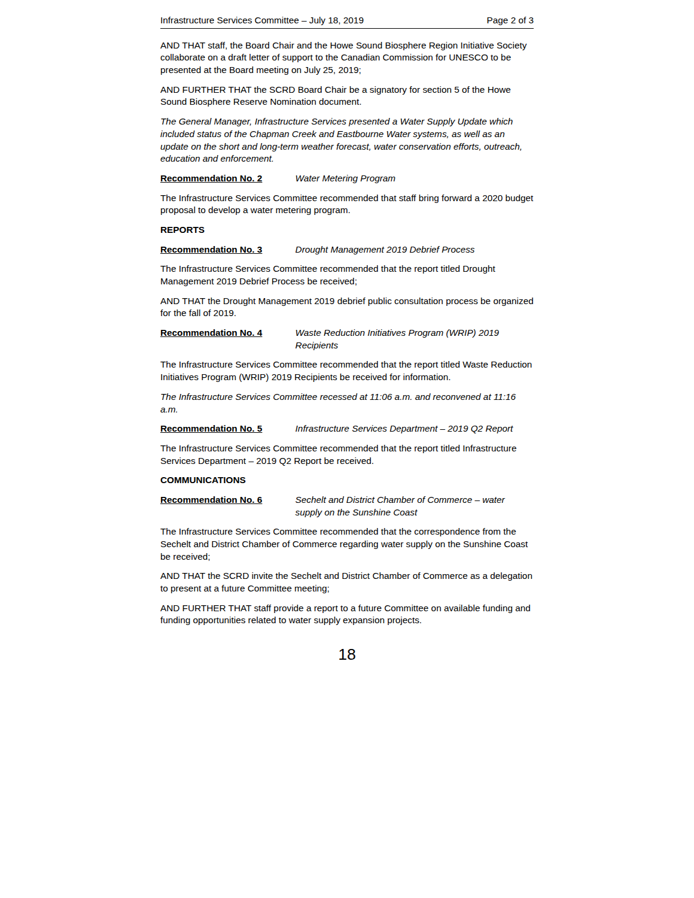Infrastructure Services Committee – July 18, 2019
Page 2 of 3
AND THAT staff, the Board Chair and the Howe Sound Biosphere Region Initiative Society collaborate on a draft letter of support to the Canadian Commission for UNESCO to be presented at the Board meeting on July 25, 2019;
AND FURTHER THAT the SCRD Board Chair be a signatory for section 5 of the Howe Sound Biosphere Reserve Nomination document.
The General Manager, Infrastructure Services presented a Water Supply Update which included status of the Chapman Creek and Eastbourne Water systems, as well as an update on the short and long-term weather forecast, water conservation efforts, outreach, education and enforcement.
Recommendation No. 2
Water Metering Program
The Infrastructure Services Committee recommended that staff bring forward a 2020 budget proposal to develop a water metering program.
REPORTS
Recommendation No. 3
Drought Management 2019 Debrief Process
The Infrastructure Services Committee recommended that the report titled Drought Management 2019 Debrief Process be received;
AND THAT the Drought Management 2019 debrief public consultation process be organized for the fall of 2019.
Recommendation No. 4
Waste Reduction Initiatives Program (WRIP) 2019 Recipients
The Infrastructure Services Committee recommended that the report titled Waste Reduction Initiatives Program (WRIP) 2019 Recipients be received for information.
The Infrastructure Services Committee recessed at 11:06 a.m. and reconvened at 11:16 a.m.
Recommendation No. 5
Infrastructure Services Department – 2019 Q2 Report
The Infrastructure Services Committee recommended that the report titled Infrastructure Services Department – 2019 Q2 Report be received.
COMMUNICATIONS
Recommendation No. 6
Sechelt and District Chamber of Commerce – water supply on the Sunshine Coast
The Infrastructure Services Committee recommended that the correspondence from the Sechelt and District Chamber of Commerce regarding water supply on the Sunshine Coast be received;
AND THAT the SCRD invite the Sechelt and District Chamber of Commerce as a delegation to present at a future Committee meeting;
AND FURTHER THAT staff provide a report to a future Committee on available funding and funding opportunities related to water supply expansion projects.
18